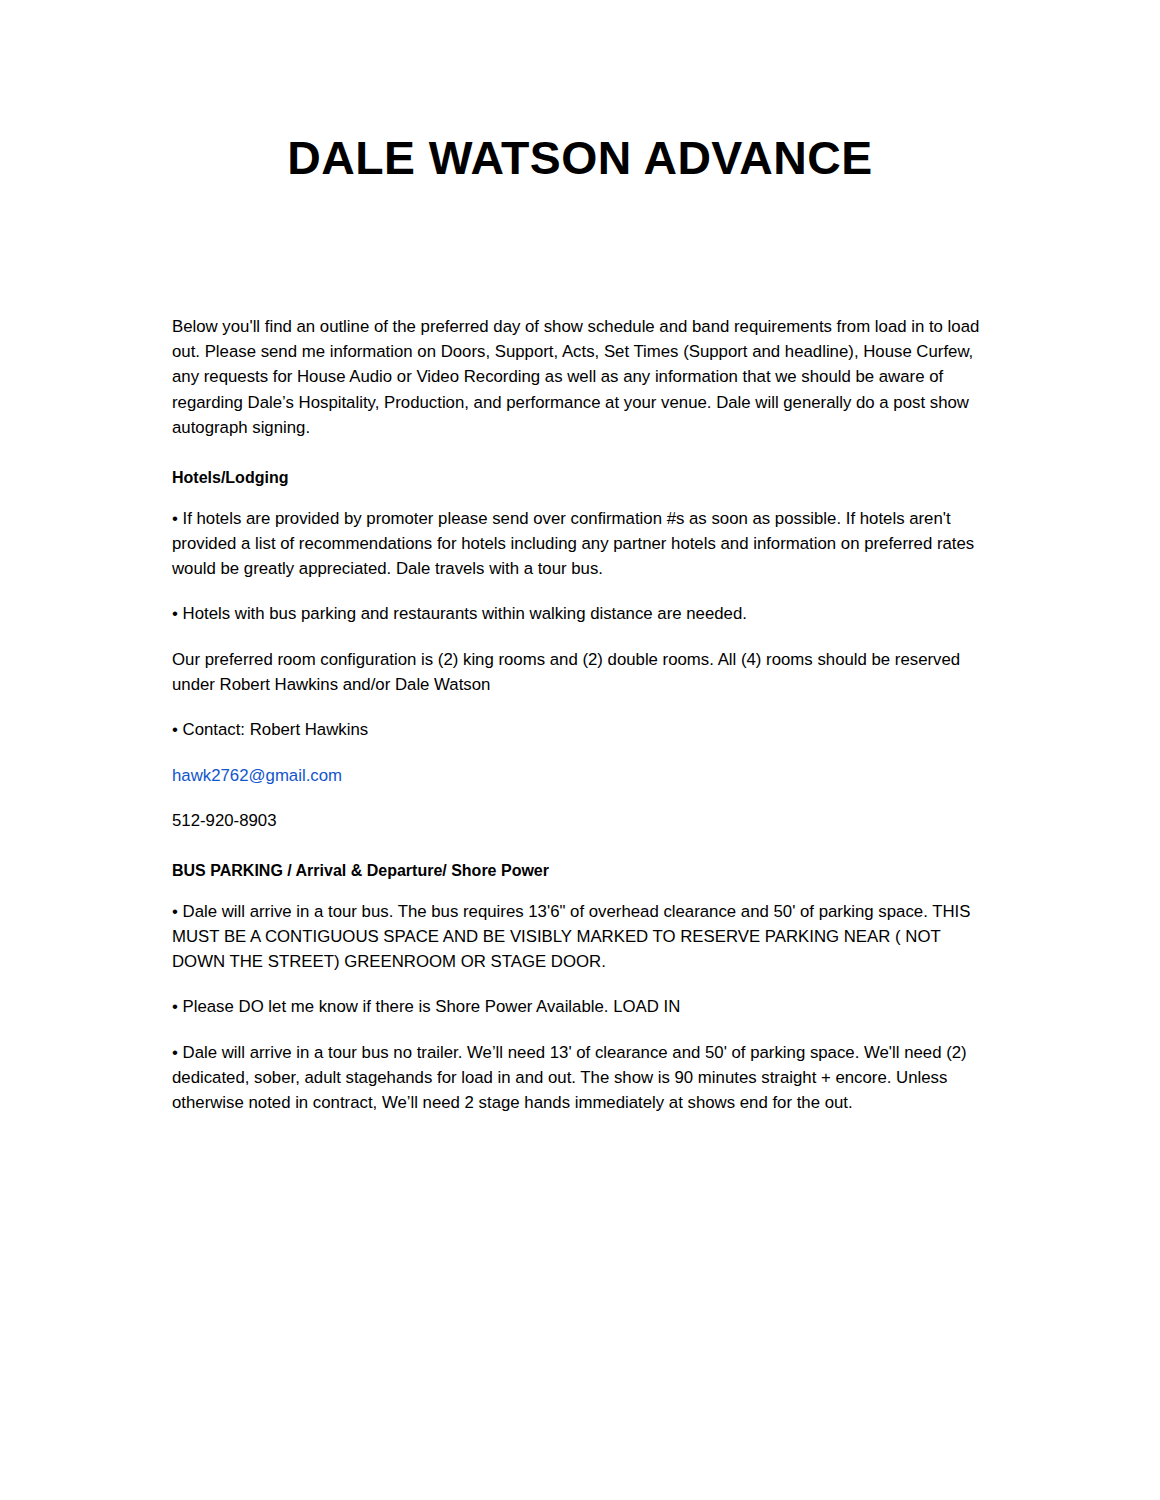DALE WATSON ADVANCE
Below you'll find an outline of the preferred day of show schedule and band requirements from load in to load out. Please send me information on Doors, Support, Acts, Set Times (Support and headline), House Curfew, any requests for House Audio or Video Recording as well as any information that we should be aware of regarding Dale’s Hospitality, Production, and performance at your venue. Dale will generally do a post show autograph signing.
Hotels/Lodging
• If hotels are provided by promoter please send over confirmation #s as soon as possible. If hotels aren't provided a list of recommendations for hotels including any partner hotels and information on preferred rates would be greatly appreciated. Dale travels with a tour bus.
• Hotels with bus parking and restaurants within walking distance are needed.
Our preferred room configuration is (2) king rooms and (2) double rooms. All (4) rooms should be reserved under Robert Hawkins and/or Dale Watson
• Contact: Robert Hawkins
hawk2762@gmail.com
512-920-8903
BUS PARKING / Arrival & Departure/ Shore Power
• Dale will arrive in a tour bus. The bus requires 13'6" of overhead clearance and 50' of parking space. THIS MUST BE A CONTIGUOUS SPACE AND BE VISIBLY MARKED TO RESERVE PARKING NEAR ( NOT DOWN THE STREET) GREENROOM OR STAGE DOOR.
• Please DO let me know if there is Shore Power Available. LOAD IN
• Dale will arrive in a tour bus no trailer. We’ll need 13' of clearance and 50' of parking space. We'll need (2) dedicated, sober, adult stagehands for load in and out. The show is 90 minutes straight + encore. Unless otherwise noted in contract, We’ll need 2 stage hands immediately at shows end for the out.